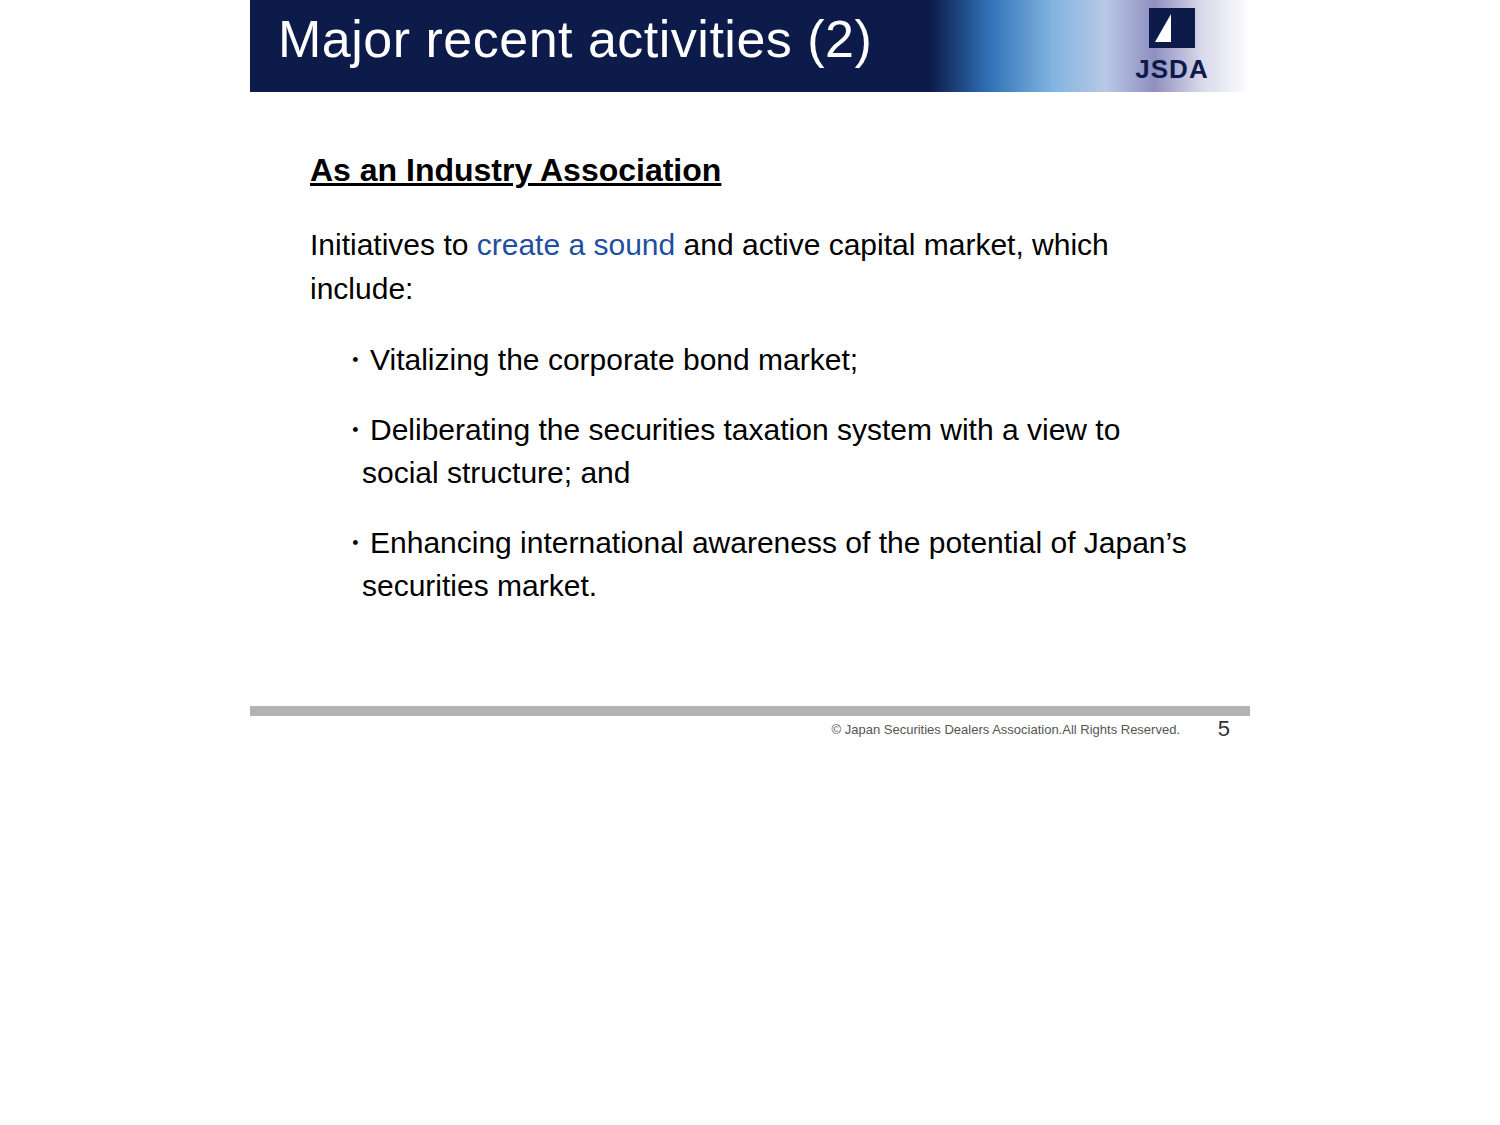Major recent activities (2)
JSDA
As an Industry Association
Initiatives to create a sound and active capital market, which include:
Vitalizing the corporate bond market;
Deliberating the securities taxation system with a view to social structure; and
Enhancing international awareness of the potential of Japan’s securities market.
© Japan Securities Dealers Association.All Rights Reserved. 5